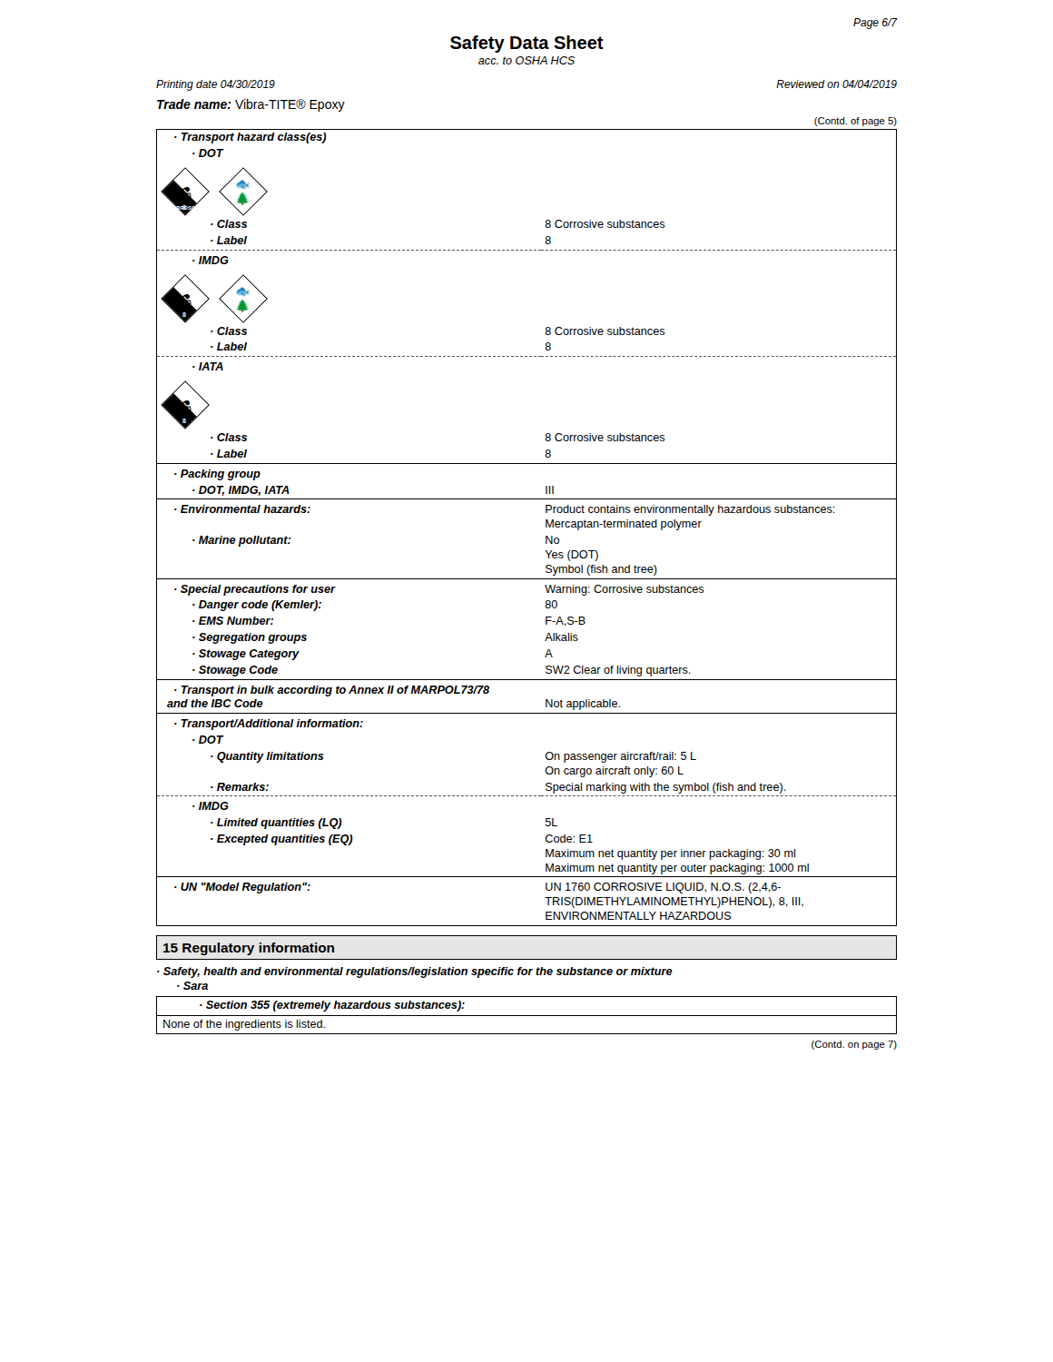Page 6/7
Safety Data Sheet
acc. to OSHA HCS
Printing date 04/30/2019 Reviewed on 04/04/2019
Trade name: Vibra-TITE® Epoxy
(Contd. of page 5)
| · Transport hazard class(es) | |
| · DOT | |
| ⚗ CORROSIVE 8 🐟🌲 | |
| · Class | 8 Corrosive substances |
| · Label | 8 |
| · IMDG | |
| ⚗ 8 🐟🌲 | |
| · Class | 8 Corrosive substances |
| · Label | 8 |
| · IATA | |
| ⚗ 8 | |
| · Class | 8 Corrosive substances |
| · Label | 8 |
| · Packing group | |
| · DOT, IMDG, IATA | III |
| · Environmental hazards: | Product contains environmentally hazardous substances: Mercaptan-terminated polymer |
| · Marine pollutant: | No Yes (DOT) Symbol (fish and tree) |
| · Special precautions for user | Warning: Corrosive substances |
| · Danger code (Kemler): | 80 |
| · EMS Number: | F-A,S-B |
| · Segregation groups | Alkalis |
| · Stowage Category | A |
| · Stowage Code | SW2 Clear of living quarters. |
| · Transport in bulk according to Annex II of MARPOL73/78 and the IBC Code | Not applicable. |
| · Transport/Additional information: | |
| · DOT | |
| · Quantity limitations | On passenger aircraft/rail: 5 L On cargo aircraft only: 60 L |
| · Remarks: | Special marking with the symbol (fish and tree). |
| · IMDG | |
| · Limited quantities (LQ) | 5L |
| · Excepted quantities (EQ) | Code: E1 Maximum net quantity per inner packaging: 30 ml Maximum net quantity per outer packaging: 1000 ml |
| · UN "Model Regulation": | UN 1760 CORROSIVE LIQUID, N.O.S. (2,4,6-TRIS(DIMETHYLAMINOMETHYL)PHENOL), 8, III, ENVIRONMENTALLY HAZARDOUS |
15 Regulatory information
· Safety, health and environmental regulations/legislation specific for the substance or mixture
· Sara
· Section 355 (extremely hazardous substances):
None of the ingredients is listed.
(Contd. on page 7)